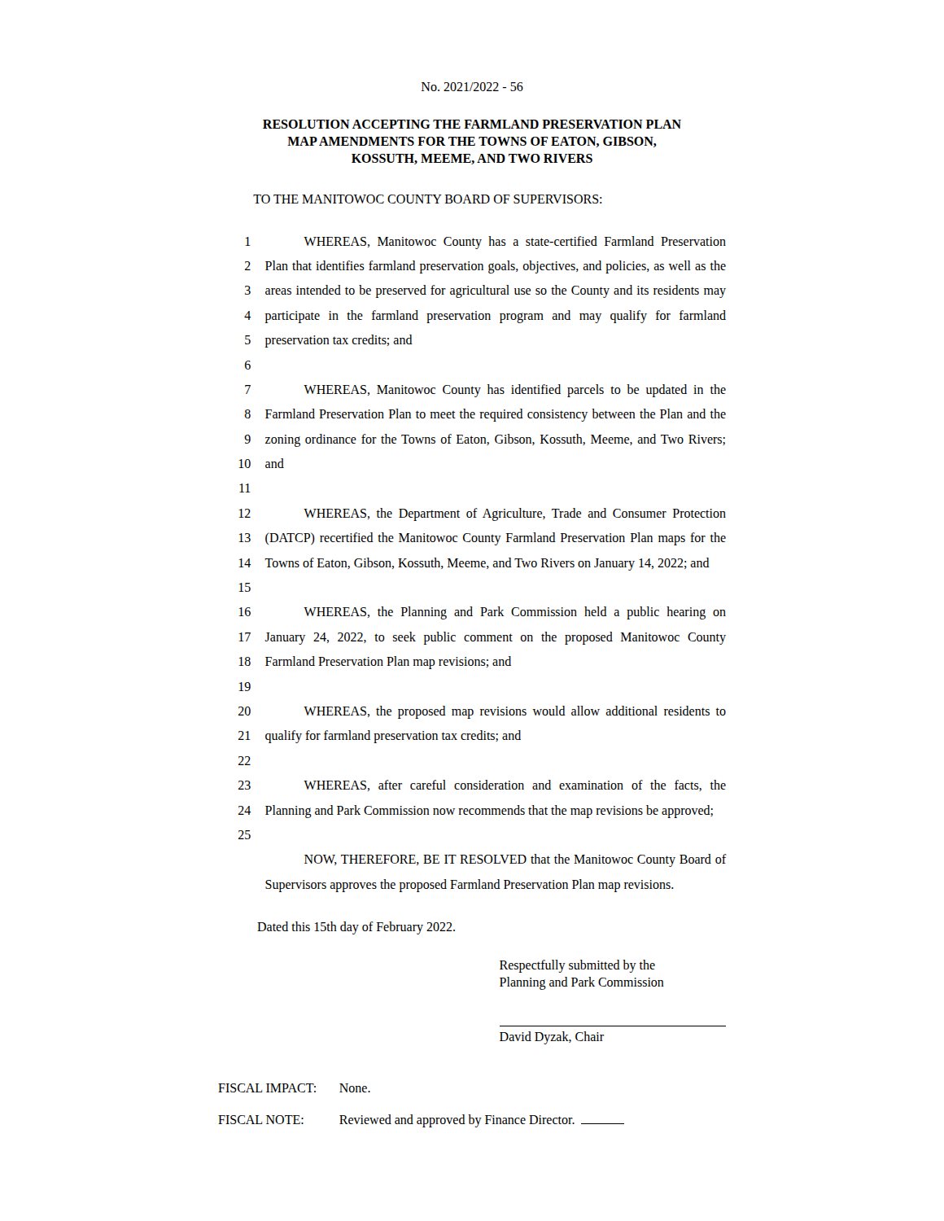No. 2021/2022 - 56
Resolution Accepting the Farmland Preservation Plan
Map Amendments for the Towns of Eaton, Gibson,
Kossuth, Meeme, and Two Rivers
TO THE MANITOWOC COUNTY BOARD OF SUPERVISORS:
1 2 3 4 5 6 7 8 9 10 11 12 13 14 15 16 17 18 19 20 21 22 23 24 25
WHEREAS, Manitowoc County has a state-certified Farmland Preservation Plan that identifies farmland preservation goals, objectives, and policies, as well as the areas intended to be preserved for agricultural use so the County and its residents may participate in the farmland preservation program and may qualify for farmland preservation tax credits; and
WHEREAS, Manitowoc County has identified parcels to be updated in the Farmland Preservation Plan to meet the required consistency between the Plan and the zoning ordinance for the Towns of Eaton, Gibson, Kossuth, Meeme, and Two Rivers; and
WHEREAS, the Department of Agriculture, Trade and Consumer Protection (DATCP) recertified the Manitowoc County Farmland Preservation Plan maps for the Towns of Eaton, Gibson, Kossuth, Meeme, and Two Rivers on January 14, 2022; and
WHEREAS, the Planning and Park Commission held a public hearing on January 24, 2022, to seek public comment on the proposed Manitowoc County Farmland Preservation Plan map revisions; and
WHEREAS, the proposed map revisions would allow additional residents to qualify for farmland preservation tax credits; and
WHEREAS, after careful consideration and examination of the facts, the Planning and Park Commission now recommends that the map revisions be approved;
NOW, THEREFORE, BE IT RESOLVED that the Manitowoc County Board of Supervisors approves the proposed Farmland Preservation Plan map revisions.
Dated this 15th day of February 2022.
Respectfully submitted by the
Planning and Park Commission
David Dyzak, Chair
FISCAL IMPACT:
None.
FISCAL NOTE:
Reviewed and approved by Finance Director.